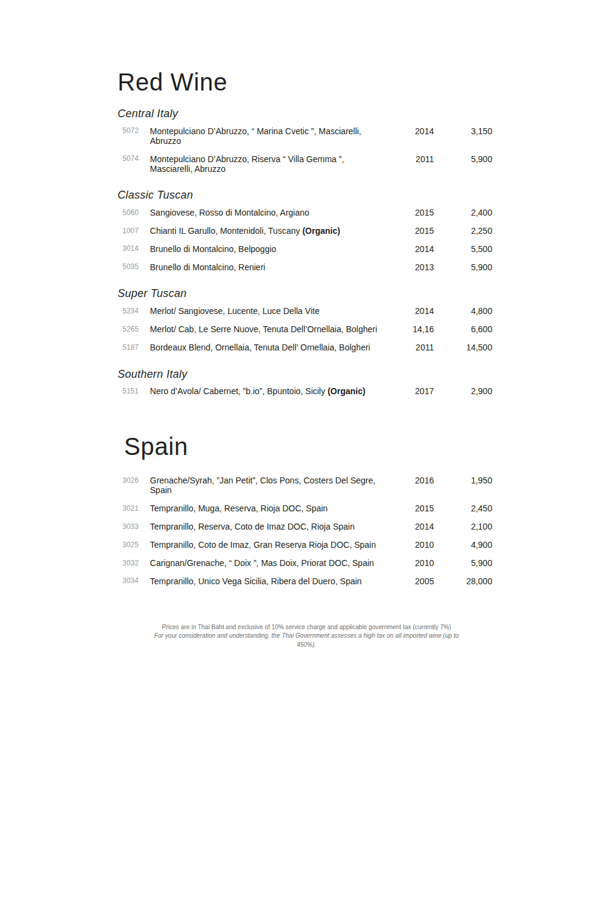Red Wine
Central Italy
| 5072 | Montepulciano D’Abruzzo, “ Marina Cvetic ”, Masciarelli, Abruzzo | 2014 | 3,150 |
| 5074 | Montepulciano D’Abruzzo, Riserva “ Villa Gemma ”, Masciarelli, Abruzzo | 2011 | 5,900 |
Classic Tuscan
| 5060 | Sangiovese, Rosso di Montalcino, Argiano | 2015 | 2,400 |
| 1007 | Chianti IL Garullo, Montenidoli, Tuscany (Organic) | 2015 | 2,250 |
| 3014 | Brunello di Montalcino, Belpoggio | 2014 | 5,500 |
| 5035 | Brunello di Montalcino, Renieri | 2013 | 5,900 |
Super Tuscan
| 5234 | Merlot/ Sangiovese, Lucente, Luce Della Vite | 2014 | 4,800 |
| 5265 | Merlot/ Cab, Le Serre Nuove, Tenuta Dell’Ornellaia, Bolgheri | 14,16 | 6,600 |
| 5187 | Bordeaux Blend, Ornellaia, Tenuta Dell’ Ornellaia, Bolgheri | 2011 | 14,500 |
Southern Italy
| 5151 | Nero d’Avola/ Cabernet, ”b.io”, Bpuntoio, Sicily (Organic) | 2017 | 2,900 |
Spain
| 3026 | Grenache/Syrah, ”Jan Petit”, Clos Pons, Costers Del Segre, Spain | 2016 | 1,950 |
| 3021 | Tempranillo, Muga, Reserva, Rioja DOC, Spain | 2015 | 2,450 |
| 3033 | Tempranillo, Reserva, Coto de Imaz DOC, Rioja Spain | 2014 | 2,100 |
| 3025 | Tempranillo, Coto de Imaz, Gran Reserva Rioja DOC, Spain | 2010 | 4,900 |
| 3032 | Carignan/Grenache, “ Doix ”, Mas Doix, Priorat DOC, Spain | 2010 | 5,900 |
| 3034 | Tempranillo, Unico Vega Sicilia, Ribera del Duero, Spain | 2005 | 28,000 |
Prices are in Thai Baht and exclusive of 10% service charge and applicable government tax (currently 7%)
For your consideration and understanding, the Thai Government assesses a high tax on all imported wine (up to 450%).